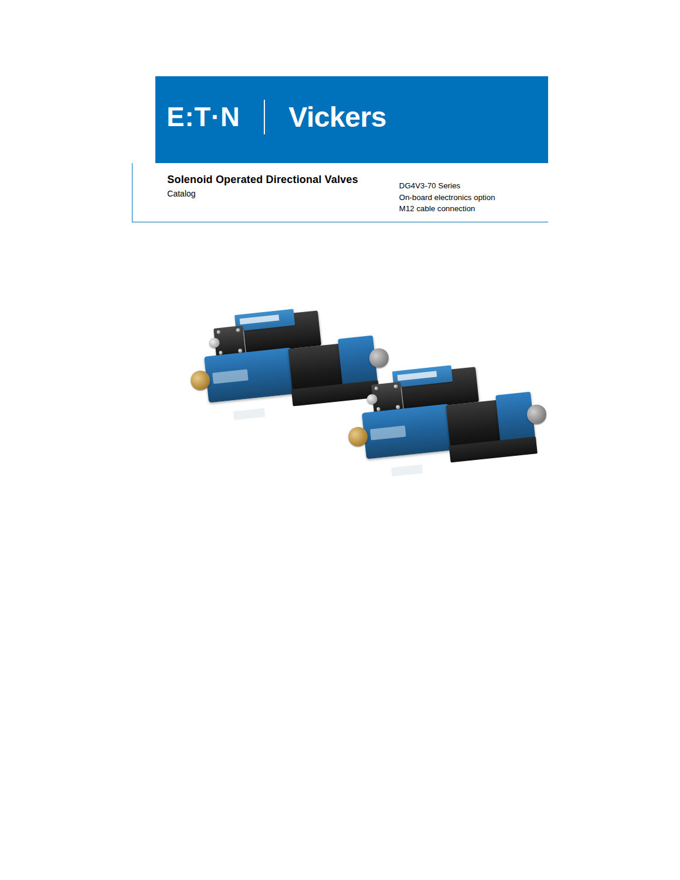E:T·N
Vickers
Solenoid Operated Directional Valves
Catalog
DG4V3-70 Series
On-board electronics option
M12 cable connection